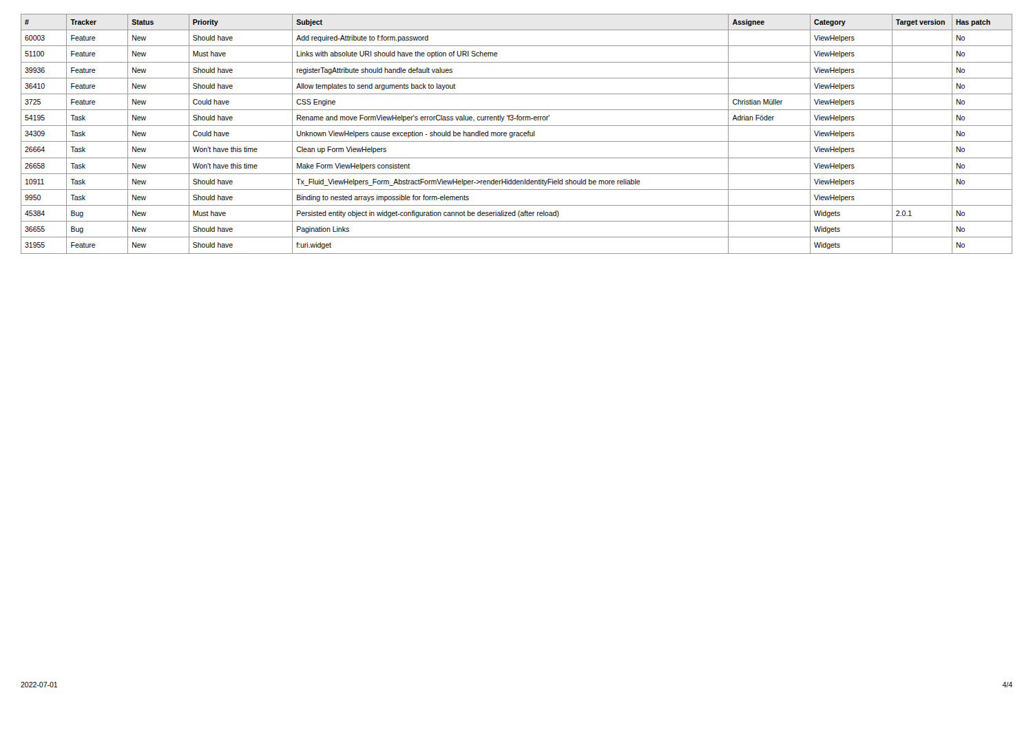| # | Tracker | Status | Priority | Subject | Assignee | Category | Target version | Has patch |
| --- | --- | --- | --- | --- | --- | --- | --- | --- |
| 60003 | Feature | New | Should have | Add required-Attribute to f:form.password | | ViewHelpers | | No |
| 51100 | Feature | New | Must have | Links with absolute URI should have the option of URI Scheme | | ViewHelpers | | No |
| 39936 | Feature | New | Should have | registerTagAttribute should handle default values | | ViewHelpers | | No |
| 36410 | Feature | New | Should have | Allow templates to send arguments back to layout | | ViewHelpers | | No |
| 3725 | Feature | New | Could have | CSS Engine | Christian Müller | ViewHelpers | | No |
| 54195 | Task | New | Should have | Rename and move FormViewHelper's errorClass value, currently 'f3-form-error' | Adrian Föder | ViewHelpers | | No |
| 34309 | Task | New | Could have | Unknown ViewHelpers cause exception - should be handled more graceful | | ViewHelpers | | No |
| 26664 | Task | New | Won't have this time | Clean up Form ViewHelpers | | ViewHelpers | | No |
| 26658 | Task | New | Won't have this time | Make Form ViewHelpers consistent | | ViewHelpers | | No |
| 10911 | Task | New | Should have | Tx_Fluid_ViewHelpers_Form_AbstractFormViewHelper->renderHiddenIdentityField should be more reliable | | ViewHelpers | | No |
| 9950 | Task | New | Should have | Binding to nested arrays impossible for form-elements | | ViewHelpers | | |
| 45384 | Bug | New | Must have | Persisted entity object in widget-configuration cannot be deserialized (after reload) | | Widgets | 2.0.1 | No |
| 36655 | Bug | New | Should have | Pagination Links | | Widgets | | No |
| 31955 | Feature | New | Should have | f:uri.widget | | Widgets | | No |
2022-07-01 4/4